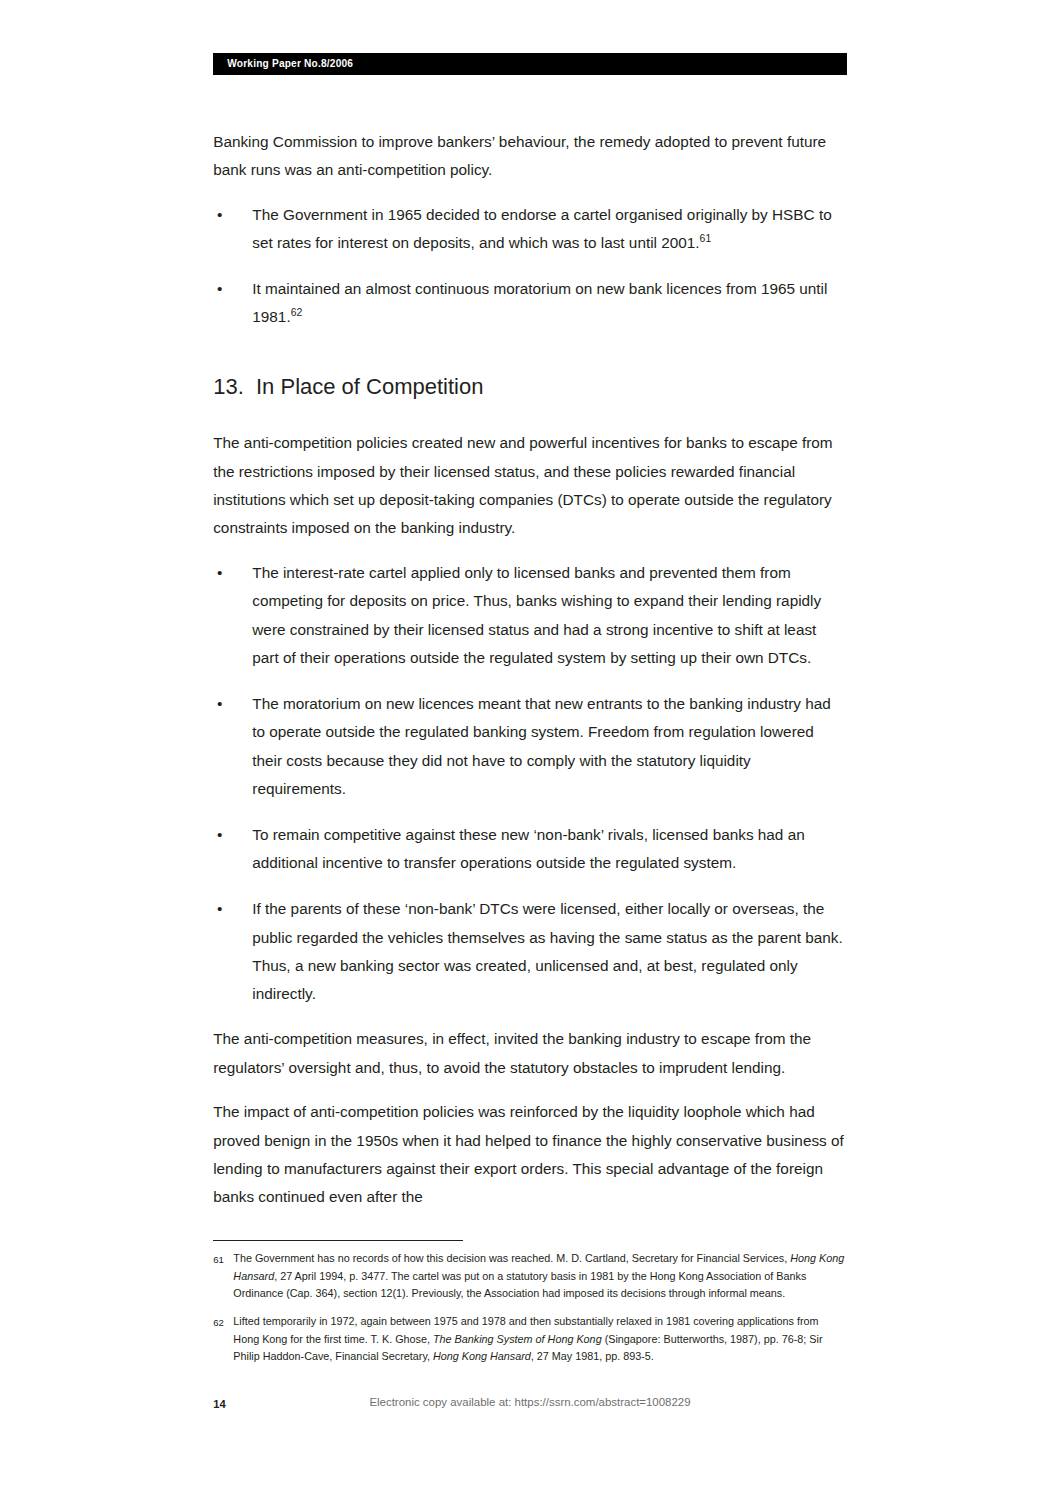Working Paper No.8/2006
Banking Commission to improve bankers’ behaviour, the remedy adopted to prevent future bank runs was an anti-competition policy.
The Government in 1965 decided to endorse a cartel organised originally by HSBC to set rates for interest on deposits, and which was to last until 2001.61
It maintained an almost continuous moratorium on new bank licences from 1965 until 1981.62
13. In Place of Competition
The anti-competition policies created new and powerful incentives for banks to escape from the restrictions imposed by their licensed status, and these policies rewarded financial institutions which set up deposit-taking companies (DTCs) to operate outside the regulatory constraints imposed on the banking industry.
The interest-rate cartel applied only to licensed banks and prevented them from competing for deposits on price. Thus, banks wishing to expand their lending rapidly were constrained by their licensed status and had a strong incentive to shift at least part of their operations outside the regulated system by setting up their own DTCs.
The moratorium on new licences meant that new entrants to the banking industry had to operate outside the regulated banking system. Freedom from regulation lowered their costs because they did not have to comply with the statutory liquidity requirements.
To remain competitive against these new ‘non-bank’ rivals, licensed banks had an additional incentive to transfer operations outside the regulated system.
If the parents of these ‘non-bank’ DTCs were licensed, either locally or overseas, the public regarded the vehicles themselves as having the same status as the parent bank. Thus, a new banking sector was created, unlicensed and, at best, regulated only indirectly.
The anti-competition measures, in effect, invited the banking industry to escape from the regulators’ oversight and, thus, to avoid the statutory obstacles to imprudent lending.
The impact of anti-competition policies was reinforced by the liquidity loophole which had proved benign in the 1950s when it had helped to finance the highly conservative business of lending to manufacturers against their export orders. This special advantage of the foreign banks continued even after the
61
The Government has no records of how this decision was reached. M. D. Cartland, Secretary for Financial Services, Hong Kong Hansard, 27 April 1994, p. 3477. The cartel was put on a statutory basis in 1981 by the Hong Kong Association of Banks Ordinance (Cap. 364), section 12(1). Previously, the Association had imposed its decisions through informal means.
62
Lifted temporarily in 1972, again between 1975 and 1978 and then substantially relaxed in 1981 covering applications from Hong Kong for the first time. T. K. Ghose, The Banking System of Hong Kong (Singapore: Butterworths, 1987), pp. 76-8; Sir Philip Haddon-Cave, Financial Secretary, Hong Kong Hansard, 27 May 1981, pp. 893-5.
14
Electronic copy available at: https://ssrn.com/abstract=1008229